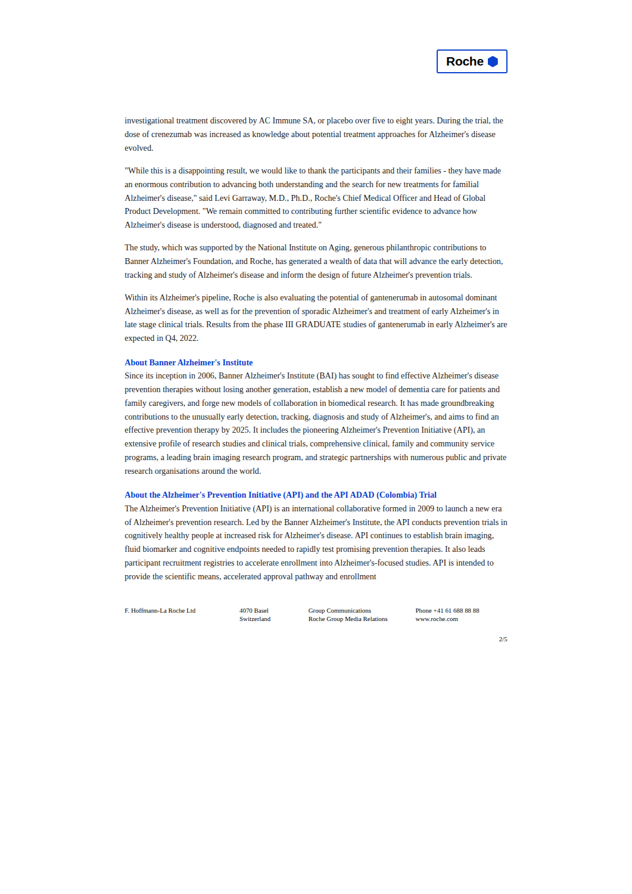Roche
investigational treatment discovered by AC Immune SA, or placebo over five to eight years. During the trial, the dose of crenezumab was increased as knowledge about potential treatment approaches for Alzheimer's disease evolved.
"While this is a disappointing result, we would like to thank the participants and their families - they have made an enormous contribution to advancing both understanding and the search for new treatments for familial Alzheimer's disease," said Levi Garraway, M.D., Ph.D., Roche's Chief Medical Officer and Head of Global Product Development. "We remain committed to contributing further scientific evidence to advance how Alzheimer's disease is understood, diagnosed and treated."
The study, which was supported by the National Institute on Aging, generous philanthropic contributions to Banner Alzheimer's Foundation, and Roche, has generated a wealth of data that will advance the early detection, tracking and study of Alzheimer's disease and inform the design of future Alzheimer's prevention trials.
Within its Alzheimer's pipeline, Roche is also evaluating the potential of gantenerumab in autosomal dominant Alzheimer's disease, as well as for the prevention of sporadic Alzheimer's and treatment of early Alzheimer's in late stage clinical trials. Results from the phase III GRADUATE studies of gantenerumab in early Alzheimer's are expected in Q4, 2022.
About Banner Alzheimer's Institute
Since its inception in 2006, Banner Alzheimer's Institute (BAI) has sought to find effective Alzheimer's disease prevention therapies without losing another generation, establish a new model of dementia care for patients and family caregivers, and forge new models of collaboration in biomedical research. It has made groundbreaking contributions to the unusually early detection, tracking, diagnosis and study of Alzheimer's, and aims to find an effective prevention therapy by 2025. It includes the pioneering Alzheimer's Prevention Initiative (API), an extensive profile of research studies and clinical trials, comprehensive clinical, family and community service programs, a leading brain imaging research program, and strategic partnerships with numerous public and private research organisations around the world.
About the Alzheimer's Prevention Initiative (API) and the API ADAD (Colombia) Trial
The Alzheimer's Prevention Initiative (API) is an international collaborative formed in 2009 to launch a new era of Alzheimer's prevention research. Led by the Banner Alzheimer's Institute, the API conducts prevention trials in cognitively healthy people at increased risk for Alzheimer's disease. API continues to establish brain imaging, fluid biomarker and cognitive endpoints needed to rapidly test promising prevention therapies. It also leads participant recruitment registries to accelerate enrollment into Alzheimer's-focused studies. API is intended to provide the scientific means, accelerated approval pathway and enrollment
| F. Hoffmann-La Roche Ltd | 4070 Basel | Group Communications | Phone +41 61 688 88 88 |
| | Switzerland | Roche Group Media Relations | www.roche.com |
2/5